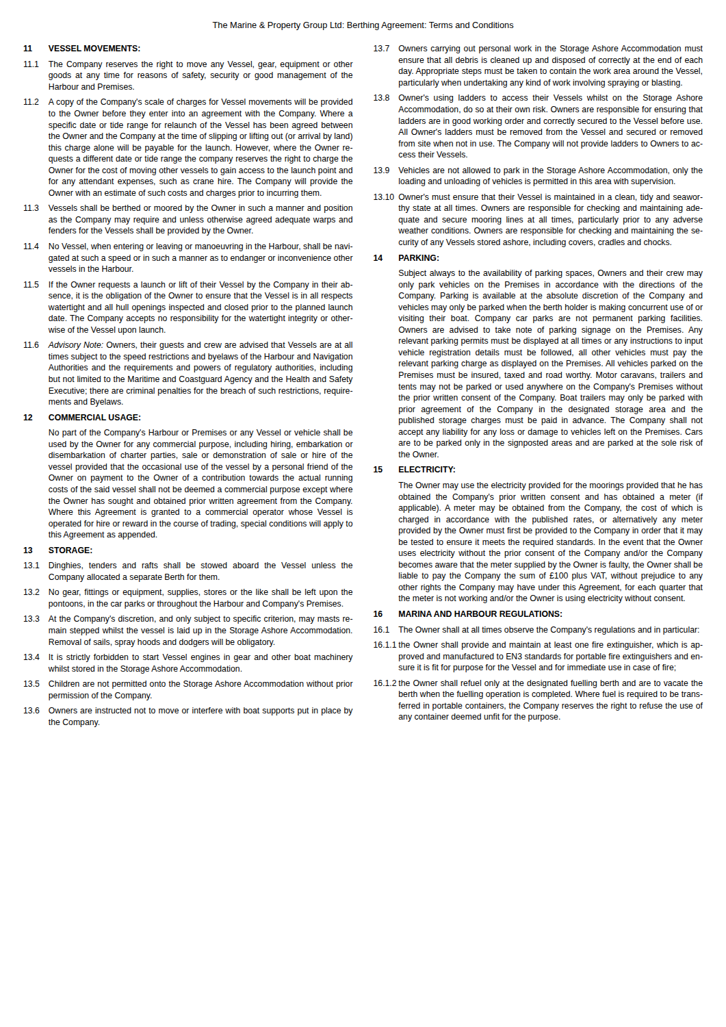The Marine & Property Group Ltd: Berthing Agreement: Terms and Conditions
11 VESSEL MOVEMENTS:
11.1 The Company reserves the right to move any Vessel, gear, equipment or other goods at any time for reasons of safety, security or good management of the Harbour and Premises.
11.2 A copy of the Company's scale of charges for Vessel movements will be provided to the Owner before they enter into an agreement with the Company. Where a specific date or tide range for relaunch of the Vessel has been agreed between the Owner and the Company at the time of slipping or lifting out (or arrival by land) this charge alone will be payable for the launch. However, where the Owner requests a different date or tide range the company reserves the right to charge the Owner for the cost of moving other vessels to gain access to the launch point and for any attendant expenses, such as crane hire. The Company will provide the Owner with an estimate of such costs and charges prior to incurring them.
11.3 Vessels shall be berthed or moored by the Owner in such a manner and position as the Company may require and unless otherwise agreed adequate warps and fenders for the Vessels shall be provided by the Owner.
11.4 No Vessel, when entering or leaving or manoeuvring in the Harbour, shall be navigated at such a speed or in such a manner as to endanger or inconvenience other vessels in the Harbour.
11.5 If the Owner requests a launch or lift of their Vessel by the Company in their absence, it is the obligation of the Owner to ensure that the Vessel is in all respects watertight and all hull openings inspected and closed prior to the planned launch date. The Company accepts no responsibility for the watertight integrity or otherwise of the Vessel upon launch.
11.6 Advisory Note: Owners, their guests and crew are advised that Vessels are at all times subject to the speed restrictions and byelaws of the Harbour and Navigation Authorities and the requirements and powers of regulatory authorities, including but not limited to the Maritime and Coastguard Agency and the Health and Safety Executive; there are criminal penalties for the breach of such restrictions, requirements and Byelaws.
12 COMMERCIAL USAGE:
No part of the Company's Harbour or Premises or any Vessel or vehicle shall be used by the Owner for any commercial purpose, including hiring, embarkation or disembarkation of charter parties, sale or demonstration of sale or hire of the vessel provided that the occasional use of the vessel by a personal friend of the Owner on payment to the Owner of a contribution towards the actual running costs of the said vessel shall not be deemed a commercial purpose except where the Owner has sought and obtained prior written agreement from the Company. Where this Agreement is granted to a commercial operator whose Vessel is operated for hire or reward in the course of trading, special conditions will apply to this Agreement as appended.
13 STORAGE:
13.1 Dinghies, tenders and rafts shall be stowed aboard the Vessel unless the Company allocated a separate Berth for them.
13.2 No gear, fittings or equipment, supplies, stores or the like shall be left upon the pontoons, in the car parks or throughout the Harbour and Company's Premises.
13.3 At the Company's discretion, and only subject to specific criterion, may masts remain stepped whilst the vessel is laid up in the Storage Ashore Accommodation. Removal of sails, spray hoods and dodgers will be obligatory.
13.4 It is strictly forbidden to start Vessel engines in gear and other boat machinery whilst stored in the Storage Ashore Accommodation.
13.5 Children are not permitted onto the Storage Ashore Accommodation without prior permission of the Company.
13.6 Owners are instructed not to move or interfere with boat supports put in place by the Company.
13.7 Owners carrying out personal work in the Storage Ashore Accommodation must ensure that all debris is cleaned up and disposed of correctly at the end of each day. Appropriate steps must be taken to contain the work area around the Vessel, particularly when undertaking any kind of work involving spraying or blasting.
13.8 Owner's using ladders to access their Vessels whilst on the Storage Ashore Accommodation, do so at their own risk. Owners are responsible for ensuring that ladders are in good working order and correctly secured to the Vessel before use. All Owner's ladders must be removed from the Vessel and secured or removed from site when not in use. The Company will not provide ladders to Owners to access their Vessels.
13.9 Vehicles are not allowed to park in the Storage Ashore Accommodation, only the loading and unloading of vehicles is permitted in this area with supervision.
13.10 Owner's must ensure that their Vessel is maintained in a clean, tidy and seaworthy state at all times. Owners are responsible for checking and maintaining adequate and secure mooring lines at all times, particularly prior to any adverse weather conditions. Owners are responsible for checking and maintaining the security of any Vessels stored ashore, including covers, cradles and chocks.
14 PARKING:
Subject always to the availability of parking spaces, Owners and their crew may only park vehicles on the Premises in accordance with the directions of the Company. Parking is available at the absolute discretion of the Company and vehicles may only be parked when the berth holder is making concurrent use of or visiting their boat. Company car parks are not permanent parking facilities. Owners are advised to take note of parking signage on the Premises. Any relevant parking permits must be displayed at all times or any instructions to input vehicle registration details must be followed, all other vehicles must pay the relevant parking charge as displayed on the Premises. All vehicles parked on the Premises must be insured, taxed and road worthy. Motor caravans, trailers and tents may not be parked or used anywhere on the Company's Premises without the prior written consent of the Company. Boat trailers may only be parked with prior agreement of the Company in the designated storage area and the published storage charges must be paid in advance. The Company shall not accept any liability for any loss or damage to vehicles left on the Premises. Cars are to be parked only in the signposted areas and are parked at the sole risk of the Owner.
15 ELECTRICITY:
The Owner may use the electricity provided for the moorings provided that he has obtained the Company's prior written consent and has obtained a meter (if applicable). A meter may be obtained from the Company, the cost of which is charged in accordance with the published rates, or alternatively any meter provided by the Owner must first be provided to the Company in order that it may be tested to ensure it meets the required standards. In the event that the Owner uses electricity without the prior consent of the Company and/or the Company becomes aware that the meter supplied by the Owner is faulty, the Owner shall be liable to pay the Company the sum of £100 plus VAT, without prejudice to any other rights the Company may have under this Agreement, for each quarter that the meter is not working and/or the Owner is using electricity without consent.
16 MARINA AND HARBOUR REGULATIONS:
16.1 The Owner shall at all times observe the Company's regulations and in particular:
16.1.1 the Owner shall provide and maintain at least one fire extinguisher, which is approved and manufactured to EN3 standards for portable fire extinguishers and ensure it is fit for purpose for the Vessel and for immediate use in case of fire;
16.1.2 the Owner shall refuel only at the designated fuelling berth and are to vacate the berth when the fuelling operation is completed. Where fuel is required to be transferred in portable containers, the Company reserves the right to refuse the use of any container deemed unfit for the purpose.